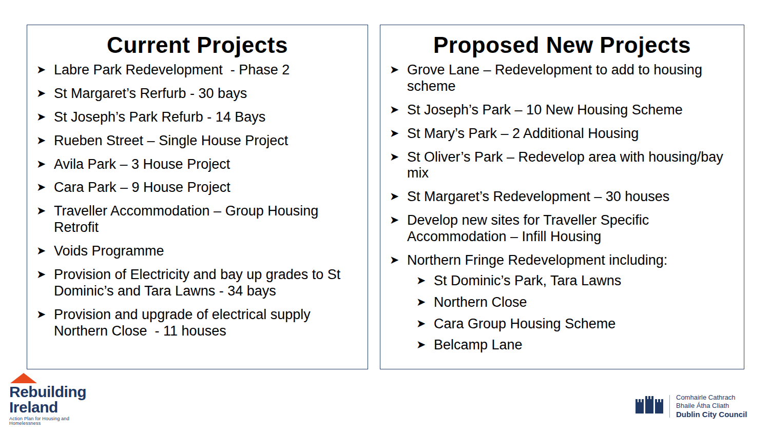Current Projects
Labre Park Redevelopment - Phase 2
St Margaret’s Rerfurb - 30 bays
St Joseph’s Park Refurb - 14 Bays
Rueben Street – Single House Project
Avila Park – 3 House Project
Cara Park – 9 House Project
Traveller Accommodation – Group Housing Retrofit
Voids Programme
Provision of Electricity and bay up grades to St Dominic’s and Tara Lawns - 34 bays
Provision and upgrade of electrical supply Northern Close - 11 houses
Proposed New Projects
Grove Lane – Redevelopment to add to housing scheme
St Joseph’s Park – 10 New Housing Scheme
St Mary’s Park – 2 Additional Housing
St Oliver’s Park – Redevelop area with housing/bay mix
St Margaret’s Redevelopment – 30 houses
Develop new sites for Traveller Specific Accommodation – Infill Housing
Northern Fringe Redevelopment including:
St Dominic’s Park, Tara Lawns
Northern Close
Cara Group Housing Scheme
Belcamp Lane
Rebuilding
Ireland
Action Plan for Housing and Homelessness
Comhairle Cathrach
Bhaile Átha Cliath
Dublin City Council